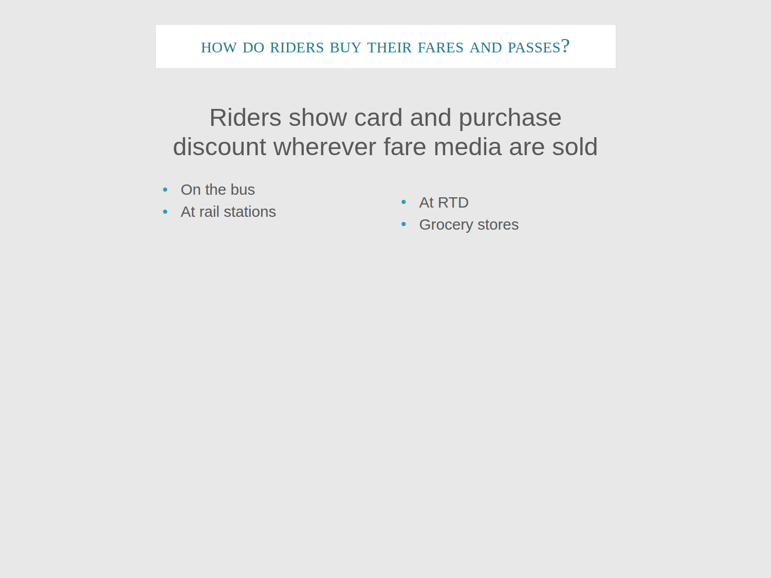How Do Riders Buy Their Fares and Passes?
Riders show card and purchase discount wherever fare media are sold
On the bus
At rail stations
At RTD
Grocery stores